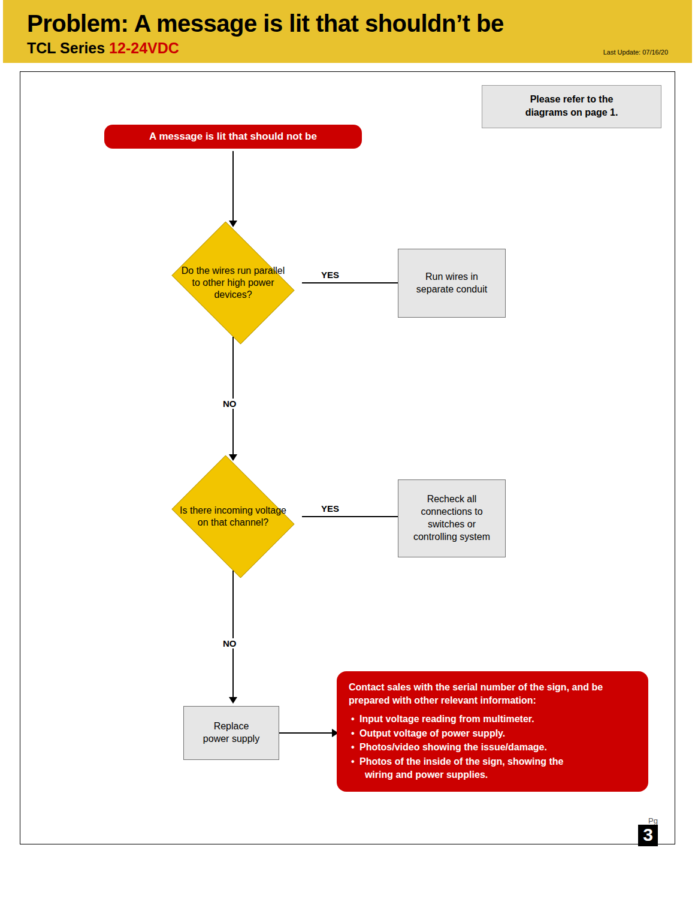Problem: A message is lit that shouldn’t be
TCL Series 12-24VDC
Last Update: 07/16/20
Please refer to the
diagrams on page 1.
A message is lit that should not be
Do the wires run parallel to other high power devices?
YES
Run wires in
separate conduit
NO
Is there incoming voltage on that channel?
YES
Recheck all
connections to
switches or
controlling system
NO
Replace
power supply
Contact sales with the serial number of the sign, and be prepared with other relevant information:
Input voltage reading from multimeter.
Output voltage of power supply.
Photos/video showing the issue/damage.
Photos of the inside of the sign, showing the
wiring and power supplies.
Pg 3